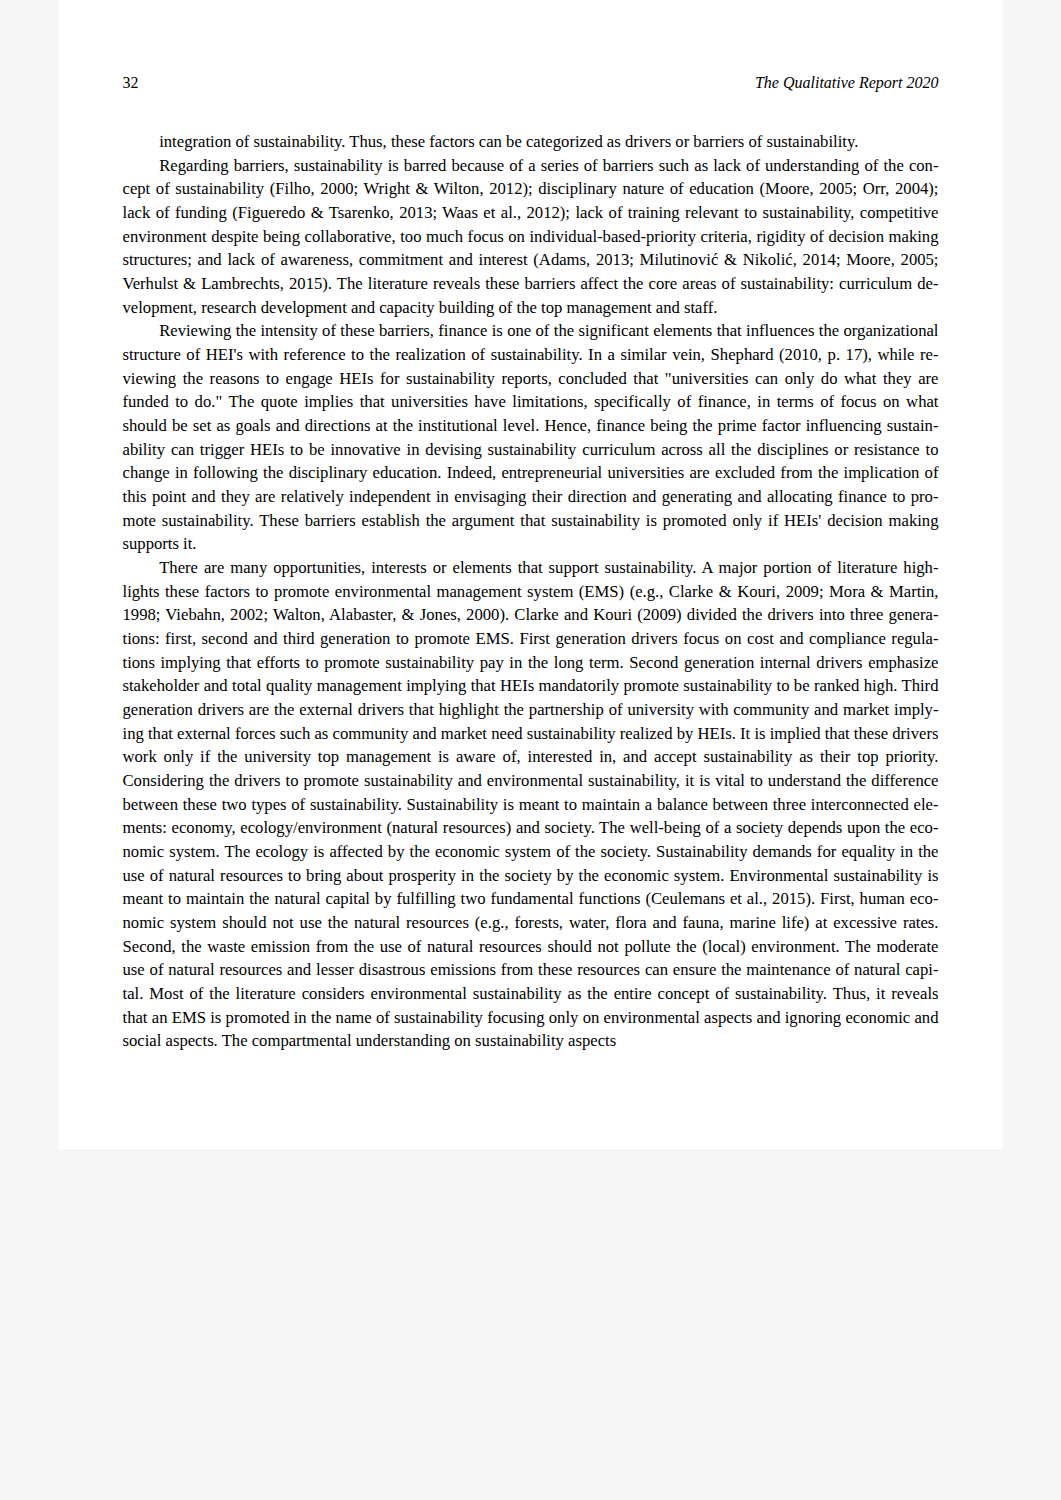32 The Qualitative Report 2020
integration of sustainability. Thus, these factors can be categorized as drivers or barriers of sustainability.
Regarding barriers, sustainability is barred because of a series of barriers such as lack of understanding of the concept of sustainability (Filho, 2000; Wright & Wilton, 2012); disciplinary nature of education (Moore, 2005; Orr, 2004); lack of funding (Figueredo & Tsarenko, 2013; Waas et al., 2012); lack of training relevant to sustainability, competitive environment despite being collaborative, too much focus on individual-based-priority criteria, rigidity of decision making structures; and lack of awareness, commitment and interest (Adams, 2013; Milutinović & Nikolić, 2014; Moore, 2005; Verhulst & Lambrechts, 2015). The literature reveals these barriers affect the core areas of sustainability: curriculum development, research development and capacity building of the top management and staff.
Reviewing the intensity of these barriers, finance is one of the significant elements that influences the organizational structure of HEI's with reference to the realization of sustainability. In a similar vein, Shephard (2010, p. 17), while reviewing the reasons to engage HEIs for sustainability reports, concluded that "universities can only do what they are funded to do." The quote implies that universities have limitations, specifically of finance, in terms of focus on what should be set as goals and directions at the institutional level. Hence, finance being the prime factor influencing sustainability can trigger HEIs to be innovative in devising sustainability curriculum across all the disciplines or resistance to change in following the disciplinary education. Indeed, entrepreneurial universities are excluded from the implication of this point and they are relatively independent in envisaging their direction and generating and allocating finance to promote sustainability. These barriers establish the argument that sustainability is promoted only if HEIs' decision making supports it.
There are many opportunities, interests or elements that support sustainability. A major portion of literature highlights these factors to promote environmental management system (EMS) (e.g., Clarke & Kouri, 2009; Mora & Martin, 1998; Viebahn, 2002; Walton, Alabaster, & Jones, 2000). Clarke and Kouri (2009) divided the drivers into three generations: first, second and third generation to promote EMS. First generation drivers focus on cost and compliance regulations implying that efforts to promote sustainability pay in the long term. Second generation internal drivers emphasize stakeholder and total quality management implying that HEIs mandatorily promote sustainability to be ranked high. Third generation drivers are the external drivers that highlight the partnership of university with community and market implying that external forces such as community and market need sustainability realized by HEIs. It is implied that these drivers work only if the university top management is aware of, interested in, and accept sustainability as their top priority. Considering the drivers to promote sustainability and environmental sustainability, it is vital to understand the difference between these two types of sustainability. Sustainability is meant to maintain a balance between three interconnected elements: economy, ecology/environment (natural resources) and society. The well-being of a society depends upon the economic system. The ecology is affected by the economic system of the society. Sustainability demands for equality in the use of natural resources to bring about prosperity in the society by the economic system. Environmental sustainability is meant to maintain the natural capital by fulfilling two fundamental functions (Ceulemans et al., 2015). First, human economic system should not use the natural resources (e.g., forests, water, flora and fauna, marine life) at excessive rates. Second, the waste emission from the use of natural resources should not pollute the (local) environment. The moderate use of natural resources and lesser disastrous emissions from these resources can ensure the maintenance of natural capital. Most of the literature considers environmental sustainability as the entire concept of sustainability. Thus, it reveals that an EMS is promoted in the name of sustainability focusing only on environmental aspects and ignoring economic and social aspects. The compartmental understanding on sustainability aspects